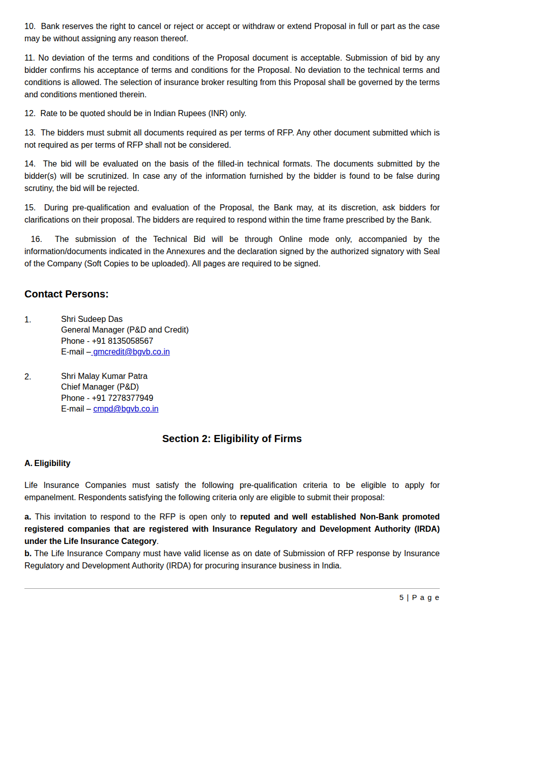10. Bank reserves the right to cancel or reject or accept or withdraw or extend Proposal in full or part as the case may be without assigning any reason thereof.
11. No deviation of the terms and conditions of the Proposal document is acceptable. Submission of bid by any bidder confirms his acceptance of terms and conditions for the Proposal. No deviation to the technical terms and conditions is allowed. The selection of insurance broker resulting from this Proposal shall be governed by the terms and conditions mentioned therein.
12. Rate to be quoted should be in Indian Rupees (INR) only.
13. The bidders must submit all documents required as per terms of RFP. Any other document submitted which is not required as per terms of RFP shall not be considered.
14. The bid will be evaluated on the basis of the filled-in technical formats. The documents submitted by the bidder(s) will be scrutinized. In case any of the information furnished by the bidder is found to be false during scrutiny, the bid will be rejected.
15. During pre-qualification and evaluation of the Proposal, the Bank may, at its discretion, ask bidders for clarifications on their proposal. The bidders are required to respond within the time frame prescribed by the Bank.
16. The submission of the Technical Bid will be through Online mode only, accompanied by the information/documents indicated in the Annexures and the declaration signed by the authorized signatory with Seal of the Company (Soft Copies to be uploaded). All pages are required to be signed.
Contact Persons:
| 1. | Shri Sudeep Das General Manager (P&D and Credit) Phone - +91 8135058567 E-mail – gmcredit@bgvb.co.in |
| 2. | Shri Malay Kumar Patra Chief Manager (P&D) Phone - +91 7278377949 E-mail – cmpd@bgvb.co.in |
Section 2: Eligibility of Firms
A. Eligibility
Life Insurance Companies must satisfy the following pre-qualification criteria to be eligible to apply for empanelment. Respondents satisfying the following criteria only are eligible to submit their proposal:
a. This invitation to respond to the RFP is open only to reputed and well established Non-Bank promoted registered companies that are registered with Insurance Regulatory and Development Authority (IRDA) under the Life Insurance Category.
b. The Life Insurance Company must have valid license as on date of Submission of RFP response by Insurance Regulatory and Development Authority (IRDA) for procuring insurance business in India.
5 | P a g e